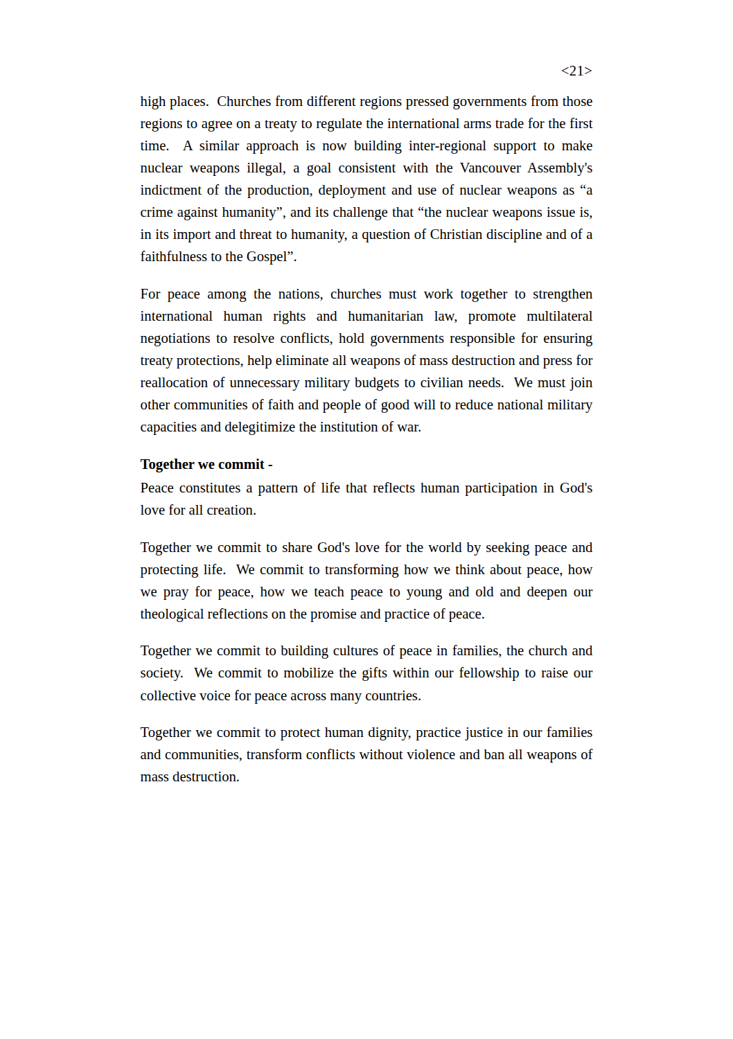<21>
high places. Churches from different regions pressed governments from those regions to agree on a treaty to regulate the international arms trade for the first time. A similar approach is now building inter-regional support to make nuclear weapons illegal, a goal consistent with the Vancouver Assembly's indictment of the production, deployment and use of nuclear weapons as “a crime against humanity”, and its challenge that “the nuclear weapons issue is, in its import and threat to humanity, a question of Christian discipline and of a faithfulness to the Gospel”.
For peace among the nations, churches must work together to strengthen international human rights and humanitarian law, promote multilateral negotiations to resolve conflicts, hold governments responsible for ensuring treaty protections, help eliminate all weapons of mass destruction and press for reallocation of unnecessary military budgets to civilian needs. We must join other communities of faith and people of good will to reduce national military capacities and delegitimize the institution of war.
Together we commit -
Peace constitutes a pattern of life that reflects human participation in God's love for all creation.
Together we commit to share God's love for the world by seeking peace and protecting life. We commit to transforming how we think about peace, how we pray for peace, how we teach peace to young and old and deepen our theological reflections on the promise and practice of peace.
Together we commit to building cultures of peace in families, the church and society. We commit to mobilize the gifts within our fellowship to raise our collective voice for peace across many countries.
Together we commit to protect human dignity, practice justice in our families and communities, transform conflicts without violence and ban all weapons of mass destruction.